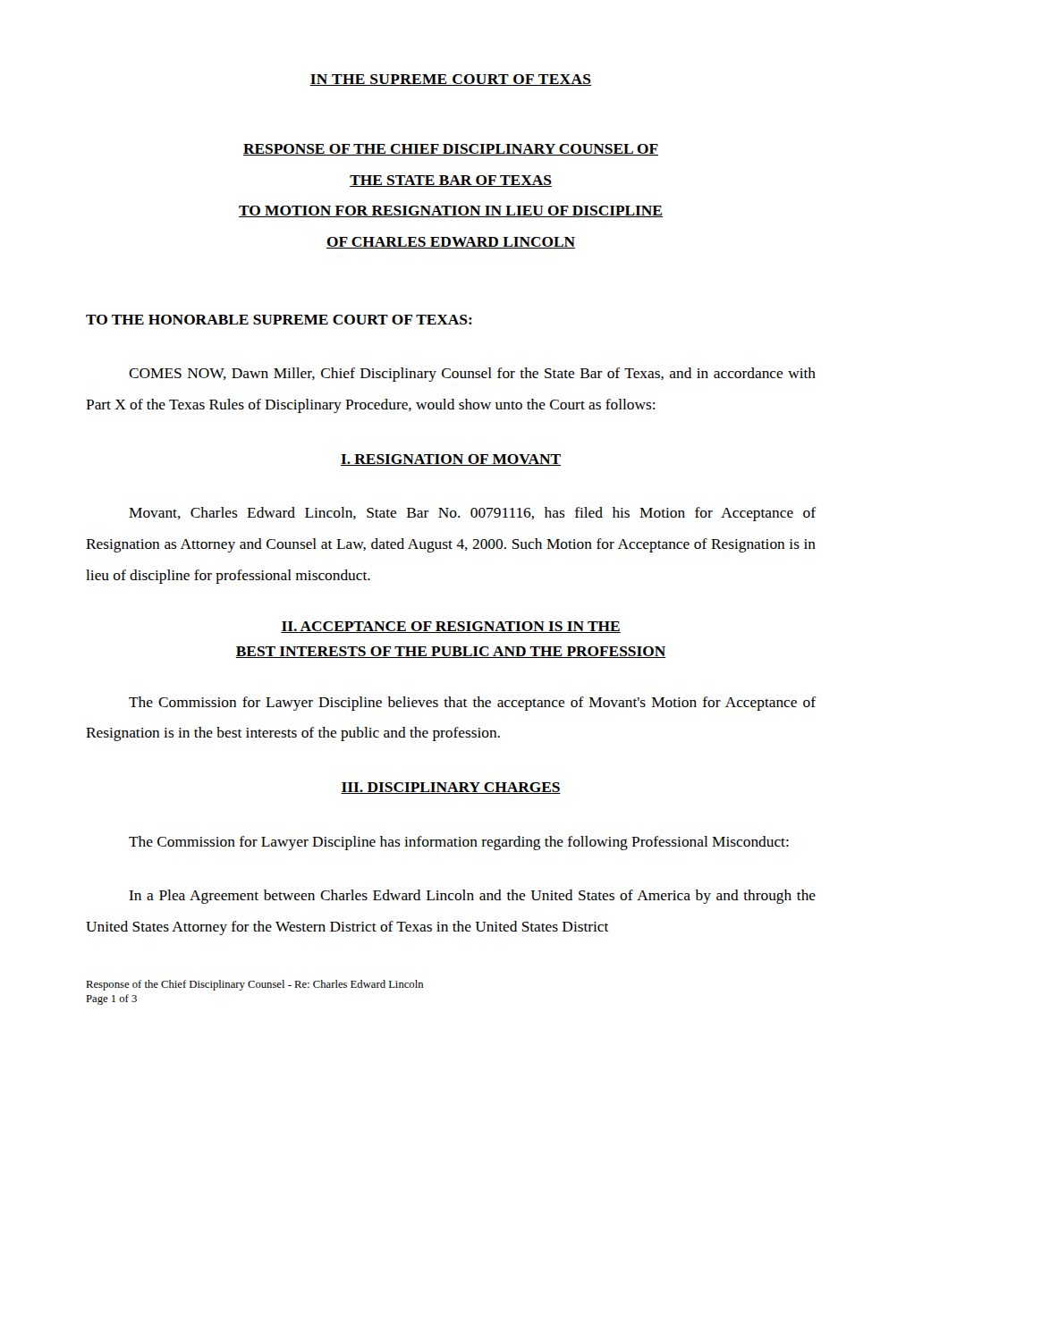IN THE SUPREME COURT OF TEXAS
RESPONSE OF THE CHIEF DISCIPLINARY COUNSEL OF THE STATE BAR OF TEXAS TO MOTION FOR RESIGNATION IN LIEU OF DISCIPLINE OF CHARLES EDWARD LINCOLN
TO THE HONORABLE SUPREME COURT OF TEXAS:
COMES NOW, Dawn Miller, Chief Disciplinary Counsel for the State Bar of Texas, and in accordance with Part X of the Texas Rules of Disciplinary Procedure, would show unto the Court as follows:
I. RESIGNATION OF MOVANT
Movant, Charles Edward Lincoln, State Bar No. 00791116, has filed his Motion for Acceptance of Resignation as Attorney and Counsel at Law, dated August 4, 2000. Such Motion for Acceptance of Resignation is in lieu of discipline for professional misconduct.
II. ACCEPTANCE OF RESIGNATION IS IN THE
BEST INTERESTS OF THE PUBLIC AND THE PROFESSION
The Commission for Lawyer Discipline believes that the acceptance of Movant's Motion for Acceptance of Resignation is in the best interests of the public and the profession.
III. DISCIPLINARY CHARGES
The Commission for Lawyer Discipline has information regarding the following Professional Misconduct:
In a Plea Agreement between Charles Edward Lincoln and the United States of America by and through the United States Attorney for the Western District of Texas in the United States District
Response of the Chief Disciplinary Counsel - Re: Charles Edward Lincoln
Page 1 of 3